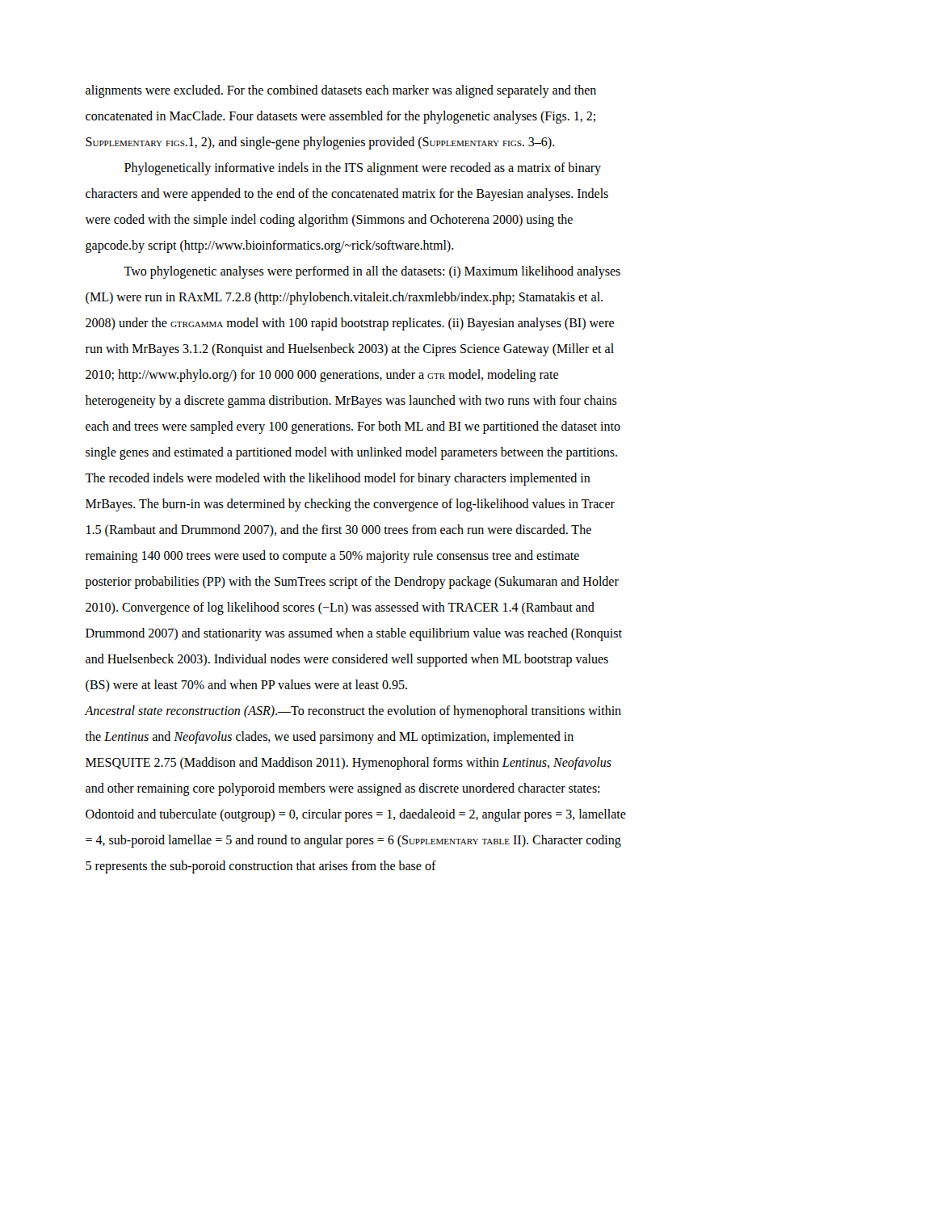alignments were excluded. For the combined datasets each marker was aligned separately and then concatenated in MacClade. Four datasets were assembled for the phylogenetic analyses (Figs. 1, 2; Supplementary figs. 1, 2), and single-gene phylogenies provided (Supplementary figs. 3–6).
Phylogenetically informative indels in the ITS alignment were recoded as a matrix of binary characters and were appended to the end of the concatenated matrix for the Bayesian analyses. Indels were coded with the simple indel coding algorithm (Simmons and Ochoterena 2000) using the gapcode.by script (http://www.bioinformatics.org/~rick/software.html).
Two phylogenetic analyses were performed in all the datasets: (i) Maximum likelihood analyses (ML) were run in RAxML 7.2.8 (http://phylobench.vitaleit.ch/raxmlebb/index.php; Stamatakis et al. 2008) under the gtrgamma model with 100 rapid bootstrap replicates. (ii) Bayesian analyses (BI) were run with MrBayes 3.1.2 (Ronquist and Huelsenbeck 2003) at the Cipres Science Gateway (Miller et al 2010; http://www.phylo.org/) for 10 000 000 generations, under a gtr model, modeling rate heterogeneity by a discrete gamma distribution. MrBayes was launched with two runs with four chains each and trees were sampled every 100 generations. For both ML and BI we partitioned the dataset into single genes and estimated a partitioned model with unlinked model parameters between the partitions. The recoded indels were modeled with the likelihood model for binary characters implemented in MrBayes. The burn-in was determined by checking the convergence of log-likelihood values in Tracer 1.5 (Rambaut and Drummond 2007), and the first 30 000 trees from each run were discarded. The remaining 140 000 trees were used to compute a 50% majority rule consensus tree and estimate posterior probabilities (PP) with the SumTrees script of the Dendropy package (Sukumaran and Holder 2010). Convergence of log likelihood scores (−Ln) was assessed with TRACER 1.4 (Rambaut and Drummond 2007) and stationarity was assumed when a stable equilibrium value was reached (Ronquist and Huelsenbeck 2003). Individual nodes were considered well supported when ML bootstrap values (BS) were at least 70% and when PP values were at least 0.95.
Ancestral state reconstruction (ASR).—To reconstruct the evolution of hymenophoral transitions within the Lentinus and Neofavolus clades, we used parsimony and ML optimization, implemented in MESQUITE 2.75 (Maddison and Maddison 2011). Hymenophoral forms within Lentinus, Neofavolus and other remaining core polyporoid members were assigned as discrete unordered character states: Odontoid and tuberculate (outgroup) = 0, circular pores = 1, daedaleoid = 2, angular pores = 3, lamellate = 4, sub-poroid lamellae = 5 and round to angular pores = 6 (Supplementary table II). Character coding 5 represents the sub-poroid construction that arises from the base of